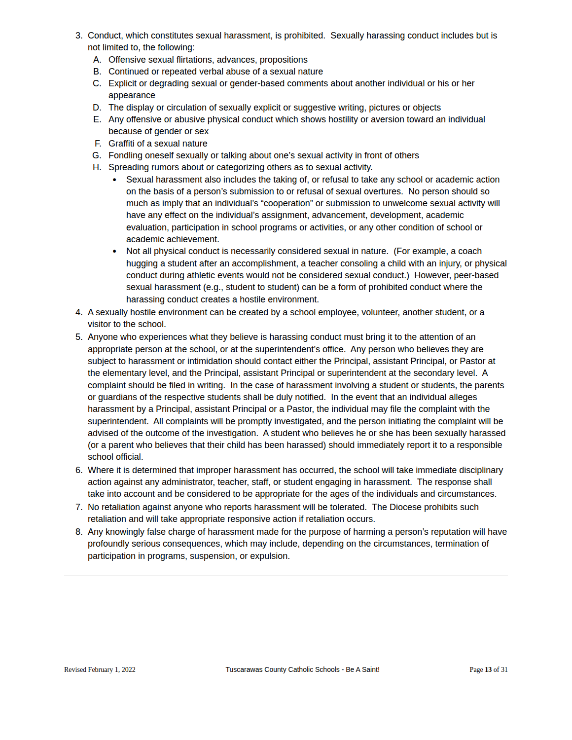3. Conduct, which constitutes sexual harassment, is prohibited. Sexually harassing conduct includes but is not limited to, the following:
A. Offensive sexual flirtations, advances, propositions
B. Continued or repeated verbal abuse of a sexual nature
C. Explicit or degrading sexual or gender-based comments about another individual or his or her appearance
D. The display or circulation of sexually explicit or suggestive writing, pictures or objects
E. Any offensive or abusive physical conduct which shows hostility or aversion toward an individual because of gender or sex
F. Graffiti of a sexual nature
G. Fondling oneself sexually or talking about one’s sexual activity in front of others
H. Spreading rumors about or categorizing others as to sexual activity.
Sexual harassment also includes the taking of, or refusal to take any school or academic action on the basis of a person’s submission to or refusal of sexual overtures. No person should so much as imply that an individual’s “cooperation” or submission to unwelcome sexual activity will have any effect on the individual’s assignment, advancement, development, academic evaluation, participation in school programs or activities, or any other condition of school or academic achievement.
Not all physical conduct is necessarily considered sexual in nature. (For example, a coach hugging a student after an accomplishment, a teacher consoling a child with an injury, or physical conduct during athletic events would not be considered sexual conduct.) However, peer-based sexual harassment (e.g., student to student) can be a form of prohibited conduct where the harassing conduct creates a hostile environment.
4. A sexually hostile environment can be created by a school employee, volunteer, another student, or a visitor to the school.
5. Anyone who experiences what they believe is harassing conduct must bring it to the attention of an appropriate person at the school, or at the superintendent’s office. Any person who believes they are subject to harassment or intimidation should contact either the Principal, assistant Principal, or Pastor at the elementary level, and the Principal, assistant Principal or superintendent at the secondary level. A complaint should be filed in writing. In the case of harassment involving a student or students, the parents or guardians of the respective students shall be duly notified. In the event that an individual alleges harassment by a Principal, assistant Principal or a Pastor, the individual may file the complaint with the superintendent. All complaints will be promptly investigated, and the person initiating the complaint will be advised of the outcome of the investigation. A student who believes he or she has been sexually harassed (or a parent who believes that their child has been harassed) should immediately report it to a responsible school official.
6. Where it is determined that improper harassment has occurred, the school will take immediate disciplinary action against any administrator, teacher, staff, or student engaging in harassment. The response shall take into account and be considered to be appropriate for the ages of the individuals and circumstances.
7. No retaliation against anyone who reports harassment will be tolerated. The Diocese prohibits such retaliation and will take appropriate responsive action if retaliation occurs.
8. Any knowingly false charge of harassment made for the purpose of harming a person’s reputation will have profoundly serious consequences, which may include, depending on the circumstances, termination of participation in programs, suspension, or expulsion.
Revised February 1, 2022
Tuscarawas County Catholic Schools - Be A Saint!
Page 13 of 31